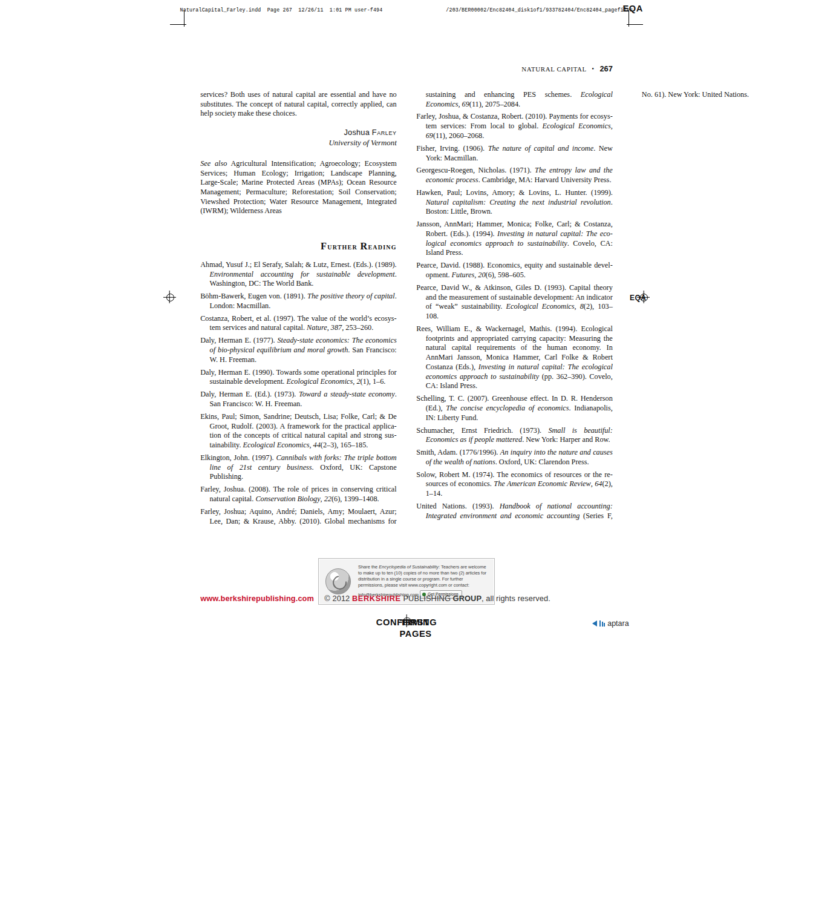EQA
EQA
NaturalCapital_Farley.indd Page 267 12/26/11 1:01 PM user-f494 /203/BER00002/Enc82404_disk1of1/933782404/Enc82404_pagefiles
NATURAL CAPITAL • 267
services? Both uses of natural capital are essential and have no substitutes. The concept of natural capital, correctly applied, can help society make these choices.
Joshua Farley
University of Vermont
See also Agricultural Intensification; Agroecology; Ecosystem Services; Human Ecology; Irrigation; Landscape Planning, Large-Scale; Marine Protected Areas (MPAs); Ocean Resource Management; Permaculture; Reforestation; Soil Conservation; Viewshed Protection; Water Resource Management, Integrated (IWRM); Wilderness Areas
Further Reading
Ahmad, Yusuf J.; El Serafy, Salah; & Lutz, Ernest. (Eds.). (1989). Environmental accounting for sustainable development. Washington, DC: The World Bank.
Böhm-Bawerk, Eugen von. (1891). The positive theory of capital. London: Macmillan.
Costanza, Robert, et al. (1997). The value of the world’s ecosystem services and natural capital. Nature, 387, 253–260.
Daly, Herman E. (1977). Steady-state economics: The economics of bio-physical equilibrium and moral growth. San Francisco: W. H. Freeman.
Daly, Herman E. (1990). Towards some operational principles for sustainable development. Ecological Economics, 2(1), 1–6.
Daly, Herman E. (Ed.). (1973). Toward a steady-state economy. San Francisco: W. H. Freeman.
Ekins, Paul; Simon, Sandrine; Deutsch, Lisa; Folke, Carl; & De Groot, Rudolf. (2003). A framework for the practical application of the concepts of critical natural capital and strong sustainability. Ecological Economics, 44(2–3), 165–185.
Elkington, John. (1997). Cannibals with forks: The triple bottom line of 21st century business. Oxford, UK: Capstone Publishing.
Farley, Joshua. (2008). The role of prices in conserving critical natural capital. Conservation Biology, 22(6), 1399–1408.
Farley, Joshua; Aquino, André; Daniels, Amy; Moulaert, Azur; Lee, Dan; & Krause, Abby. (2010). Global mechanisms for sustaining and enhancing PES schemes. Ecological Economics, 69(11), 2075–2084.
Farley, Joshua, & Costanza, Robert. (2010). Payments for ecosystem services: From local to global. Ecological Economics, 69(11), 2060–2068.
Fisher, Irving. (1906). The nature of capital and income. New York: Macmillan.
Georgescu-Roegen, Nicholas. (1971). The entropy law and the economic process. Cambridge, MA: Harvard University Press.
Hawken, Paul; Lovins, Amory; & Lovins, L. Hunter. (1999). Natural capitalism: Creating the next industrial revolution. Boston: Little, Brown.
Jansson, AnnMari; Hammer, Monica; Folke, Carl; & Costanza, Robert. (Eds.). (1994). Investing in natural capital: The ecological economics approach to sustainability. Covelo, CA: Island Press.
Pearce, David. (1988). Economics, equity and sustainable development. Futures, 20(6), 598–605.
Pearce, David W., & Atkinson, Giles D. (1993). Capital theory and the measurement of sustainable development: An indicator of “weak” sustainability. Ecological Economics, 8(2), 103–108.
Rees, William E., & Wackernagel, Mathis. (1994). Ecological footprints and appropriated carrying capacity: Measuring the natural capital requirements of the human economy. In AnnMari Jansson, Monica Hammer, Carl Folke & Robert Costanza (Eds.), Investing in natural capital: The ecological economics approach to sustainability (pp. 362–390). Covelo, CA: Island Press.
Schelling, T. C. (2007). Greenhouse effect. In D. R. Henderson (Ed.), The concise encyclopedia of economics. Indianapolis, IN: Liberty Fund.
Schumacher, Ernst Friedrich. (1973). Small is beautiful: Economics as if people mattered. New York: Harper and Row.
Smith, Adam. (1776/1996). An inquiry into the nature and causes of the wealth of nations. Oxford, UK: Clarendon Press.
Solow, Robert M. (1974). The economics of resources or the resources of economics. The American Economic Review, 64(2), 1–14.
United Nations. (1993). Handbook of national accounting: Integrated environment and economic accounting (Series F, No. 61). New York: United Nations.
Share the Encyclopedia of Sustainability: Teachers are welcome to make up to ten (10) copies of no more than two (2) articles for distribution in a single course or program. For further permissions, please visit www.copyright.com or contact: info@berkshirepublishing.com Get Permissions
www.berkshirepublishing.com © 2012 BERKSHIRE PUBLISHING GROUP, all rights reserved.
CONFIRMING FIRST PAGES
aptara